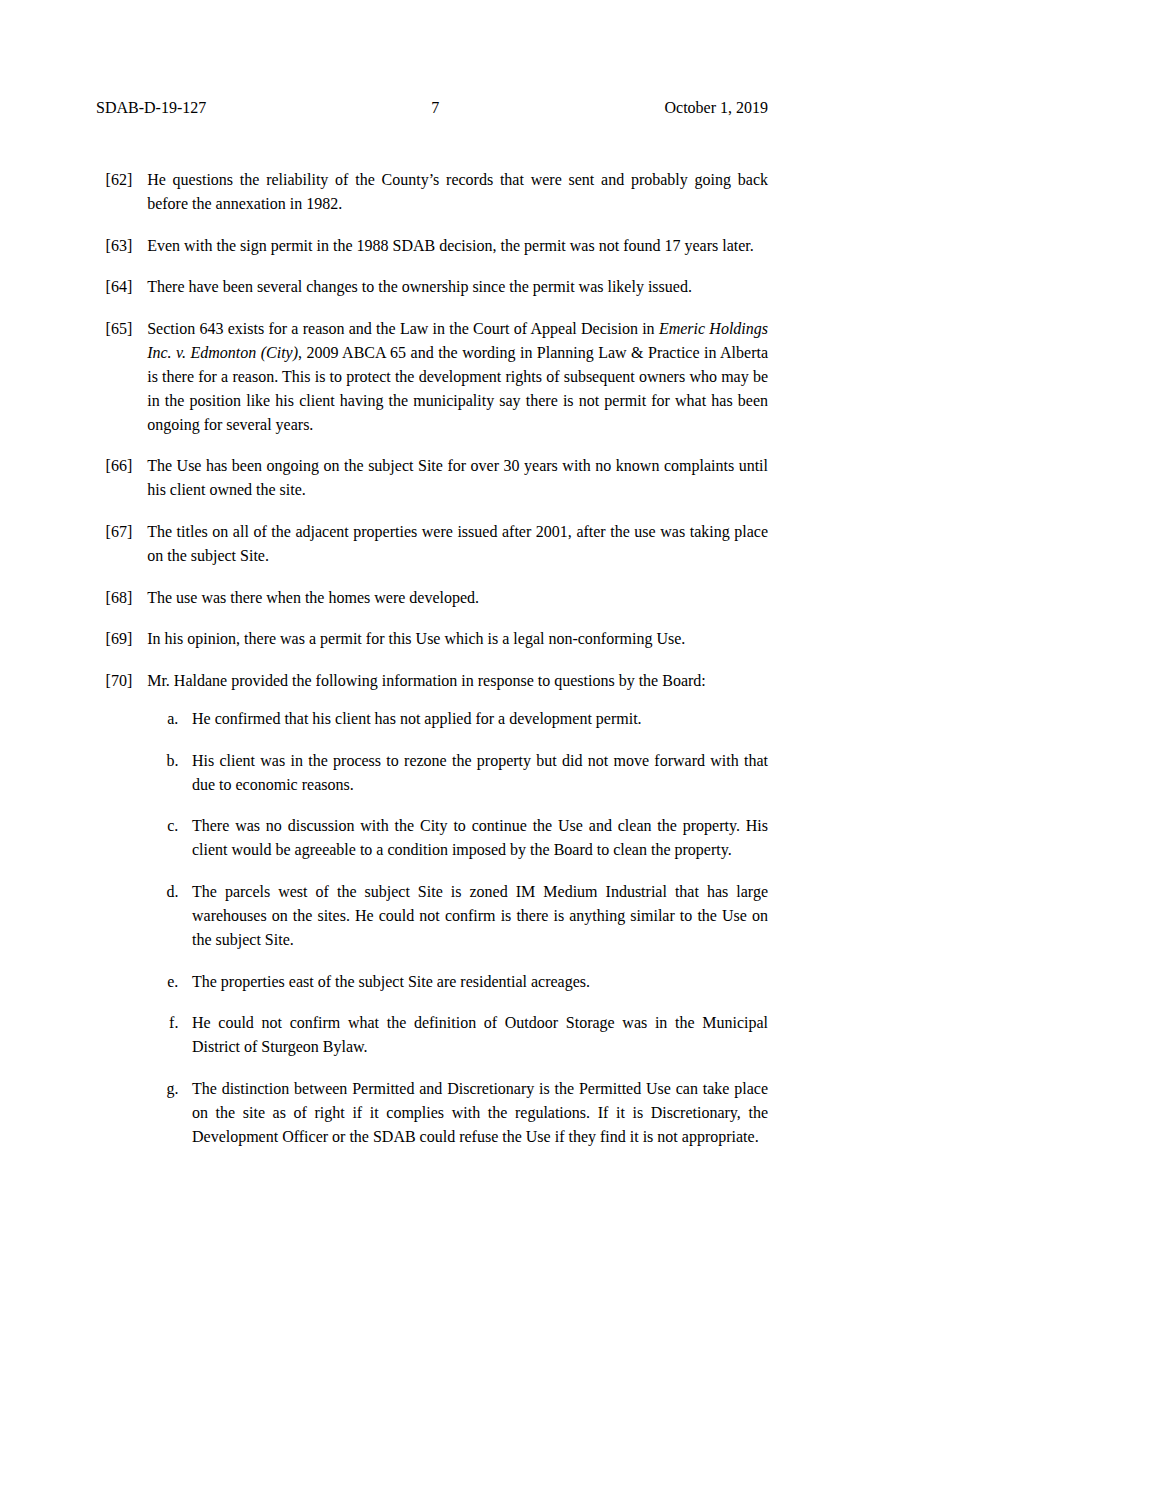SDAB-D-19-127
7
October 1, 2019
[62]
He questions the reliability of the County’s records that were sent and probably going back before the annexation in 1982.
[63]
Even with the sign permit in the 1988 SDAB decision, the permit was not found 17 years later.
[64]
There have been several changes to the ownership since the permit was likely issued.
[65]
Section 643 exists for a reason and the Law in the Court of Appeal Decision in Emeric Holdings Inc. v. Edmonton (City), 2009 ABCA 65 and the wording in Planning Law & Practice in Alberta is there for a reason. This is to protect the development rights of subsequent owners who may be in the position like his client having the municipality say there is not permit for what has been ongoing for several years.
[66]
The Use has been ongoing on the subject Site for over 30 years with no known complaints until his client owned the site.
[67]
The titles on all of the adjacent properties were issued after 2001, after the use was taking place on the subject Site.
[68]
The use was there when the homes were developed.
[69]
In his opinion, there was a permit for this Use which is a legal non-conforming Use.
[70]
Mr. Haldane provided the following information in response to questions by the Board:
He confirmed that his client has not applied for a development permit.
His client was in the process to rezone the property but did not move forward with that due to economic reasons.
There was no discussion with the City to continue the Use and clean the property. His client would be agreeable to a condition imposed by the Board to clean the property.
The parcels west of the subject Site is zoned IM Medium Industrial that has large warehouses on the sites. He could not confirm is there is anything similar to the Use on the subject Site.
The properties east of the subject Site are residential acreages.
He could not confirm what the definition of Outdoor Storage was in the Municipal District of Sturgeon Bylaw.
The distinction between Permitted and Discretionary is the Permitted Use can take place on the site as of right if it complies with the regulations. If it is Discretionary, the Development Officer or the SDAB could refuse the Use if they find it is not appropriate.